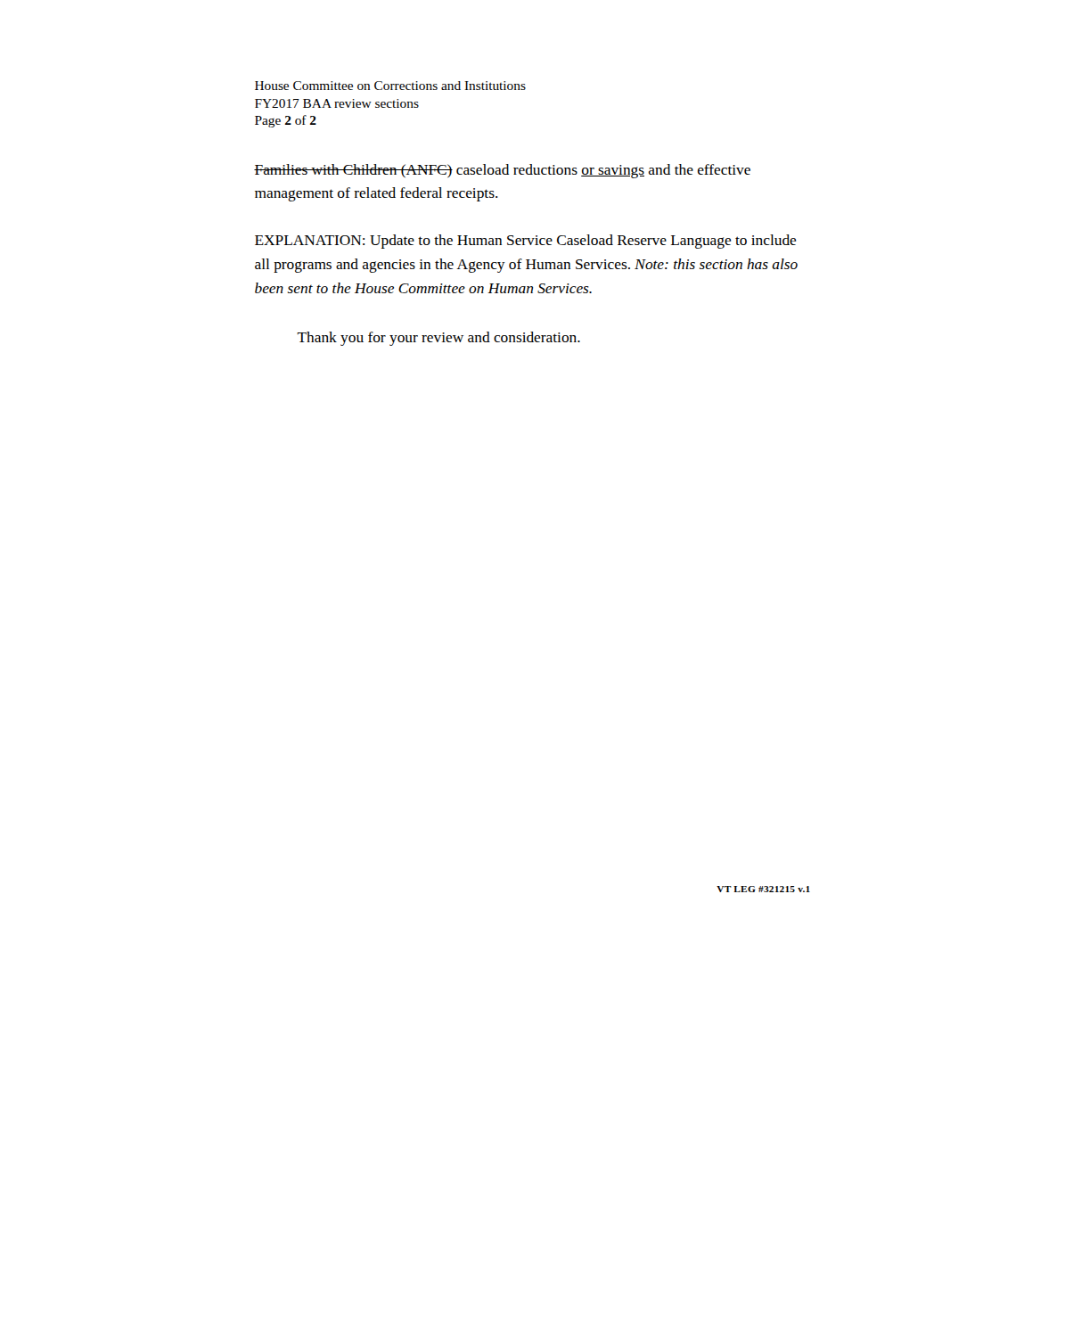House Committee on Corrections and Institutions
FY2017 BAA review sections
Page 2 of 2
Families with Children (ANFC) caseload reductions or savings and the effective management of related federal receipts.
EXPLANATION: Update to the Human Service Caseload Reserve Language to include all programs and agencies in the Agency of Human Services. Note: this section has also been sent to the House Committee on Human Services.
Thank you for your review and consideration.
VT LEG #321215 v.1